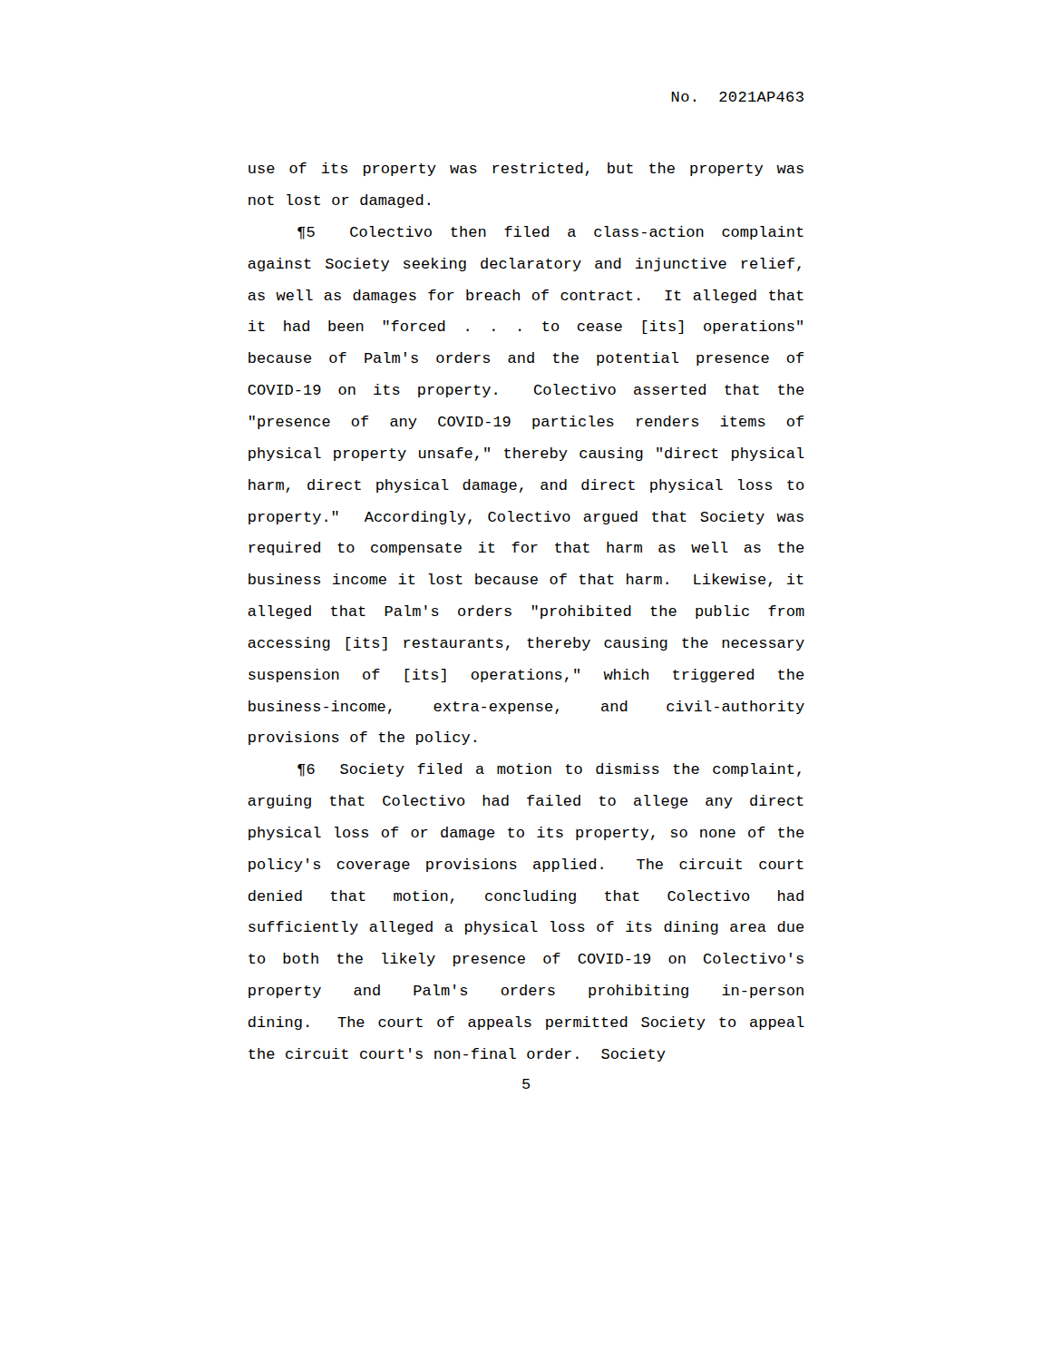No. 2021AP463
use of its property was restricted, but the property was not lost or damaged.
¶5 Colectivo then filed a class-action complaint against Society seeking declaratory and injunctive relief, as well as damages for breach of contract. It alleged that it had been "forced . . . to cease [its] operations" because of Palm's orders and the potential presence of COVID-19 on its property. Colectivo asserted that the "presence of any COVID-19 particles renders items of physical property unsafe," thereby causing "direct physical harm, direct physical damage, and direct physical loss to property." Accordingly, Colectivo argued that Society was required to compensate it for that harm as well as the business income it lost because of that harm. Likewise, it alleged that Palm's orders "prohibited the public from accessing [its] restaurants, thereby causing the necessary suspension of [its] operations," which triggered the business-income, extra-expense, and civil-authority provisions of the policy.
¶6 Society filed a motion to dismiss the complaint, arguing that Colectivo had failed to allege any direct physical loss of or damage to its property, so none of the policy's coverage provisions applied. The circuit court denied that motion, concluding that Colectivo had sufficiently alleged a physical loss of its dining area due to both the likely presence of COVID-19 on Colectivo's property and Palm's orders prohibiting in-person dining. The court of appeals permitted Society to appeal the circuit court's non-final order. Society
5